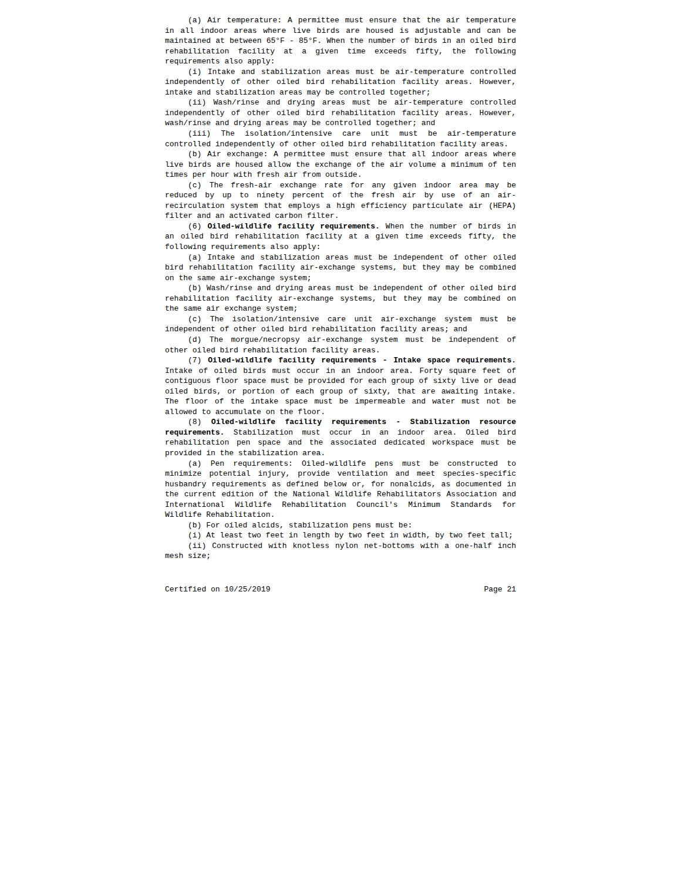(a) Air temperature: A permittee must ensure that the air temperature in all indoor areas where live birds are housed is adjustable and can be maintained at between 65°F - 85°F. When the number of birds in an oiled bird rehabilitation facility at a given time exceeds fifty, the following requirements also apply:
(i) Intake and stabilization areas must be air-temperature controlled independently of other oiled bird rehabilitation facility areas. However, intake and stabilization areas may be controlled together;
(ii) Wash/rinse and drying areas must be air-temperature controlled independently of other oiled bird rehabilitation facility areas. However, wash/rinse and drying areas may be controlled together; and
(iii) The isolation/intensive care unit must be air-temperature controlled independently of other oiled bird rehabilitation facility areas.
(b) Air exchange: A permittee must ensure that all indoor areas where live birds are housed allow the exchange of the air volume a minimum of ten times per hour with fresh air from outside.
(c) The fresh-air exchange rate for any given indoor area may be reduced by up to ninety percent of the fresh air by use of an air-recirculation system that employs a high efficiency particulate air (HEPA) filter and an activated carbon filter.
(6) Oiled-wildlife facility requirements. When the number of birds in an oiled bird rehabilitation facility at a given time exceeds fifty, the following requirements also apply:
(a) Intake and stabilization areas must be independent of other oiled bird rehabilitation facility air-exchange systems, but they may be combined on the same air-exchange system;
(b) Wash/rinse and drying areas must be independent of other oiled bird rehabilitation facility air-exchange systems, but they may be combined on the same air exchange system;
(c) The isolation/intensive care unit air-exchange system must be independent of other oiled bird rehabilitation facility areas; and
(d) The morgue/necropsy air-exchange system must be independent of other oiled bird rehabilitation facility areas.
(7) Oiled-wildlife facility requirements - Intake space requirements. Intake of oiled birds must occur in an indoor area. Forty square feet of contiguous floor space must be provided for each group of sixty live or dead oiled birds, or portion of each group of sixty, that are awaiting intake. The floor of the intake space must be impermeable and water must not be allowed to accumulate on the floor.
(8) Oiled-wildlife facility requirements - Stabilization resource requirements. Stabilization must occur in an indoor area. Oiled bird rehabilitation pen space and the associated dedicated workspace must be provided in the stabilization area.
(a) Pen requirements: Oiled-wildlife pens must be constructed to minimize potential injury, provide ventilation and meet species-specific husbandry requirements as defined below or, for nonalcids, as documented in the current edition of the National Wildlife Rehabilitators Association and International Wildlife Rehabilitation Council's Minimum Standards for Wildlife Rehabilitation.
(b) For oiled alcids, stabilization pens must be:
(i) At least two feet in length by two feet in width, by two feet tall;
(ii) Constructed with knotless nylon net-bottoms with a one-half inch mesh size;
Certified on 10/25/2019 Page 21